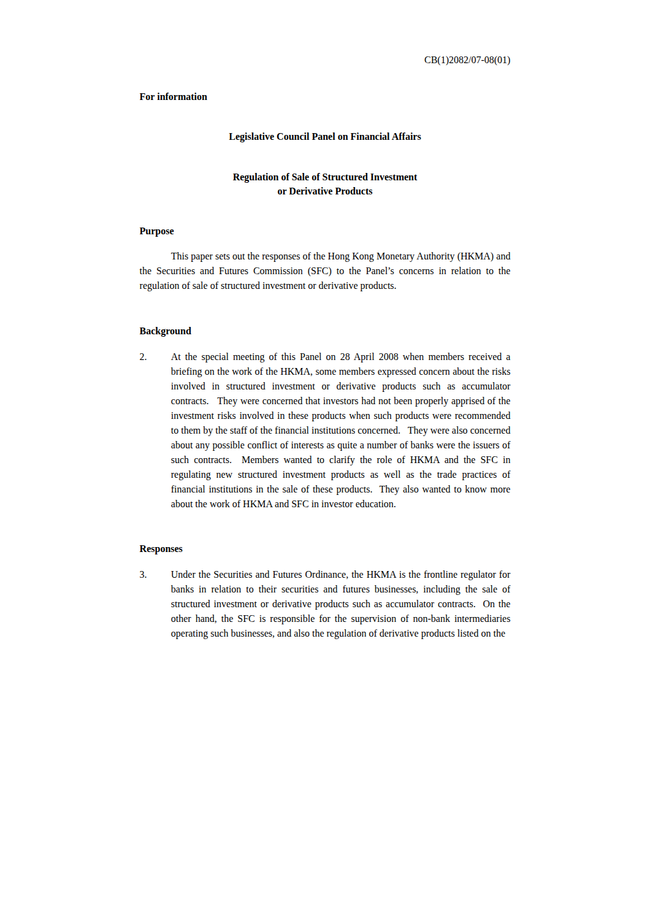CB(1)2082/07-08(01)
For information
Legislative Council Panel on Financial Affairs
Regulation of Sale of Structured Investment
or Derivative Products
Purpose
This paper sets out the responses of the Hong Kong Monetary Authority (HKMA) and the Securities and Futures Commission (SFC) to the Panel’s concerns in relation to the regulation of sale of structured investment or derivative products.
Background
2.
At the special meeting of this Panel on 28 April 2008 when members received a briefing on the work of the HKMA, some members expressed concern about the risks involved in structured investment or derivative products such as accumulator contracts. They were concerned that investors had not been properly apprised of the investment risks involved in these products when such products were recommended to them by the staff of the financial institutions concerned. They were also concerned about any possible conflict of interests as quite a number of banks were the issuers of such contracts. Members wanted to clarify the role of HKMA and the SFC in regulating new structured investment products as well as the trade practices of financial institutions in the sale of these products. They also wanted to know more about the work of HKMA and SFC in investor education.
Responses
3.
Under the Securities and Futures Ordinance, the HKMA is the frontline regulator for banks in relation to their securities and futures businesses, including the sale of structured investment or derivative products such as accumulator contracts. On the other hand, the SFC is responsible for the supervision of non-bank intermediaries operating such businesses, and also the regulation of derivative products listed on the